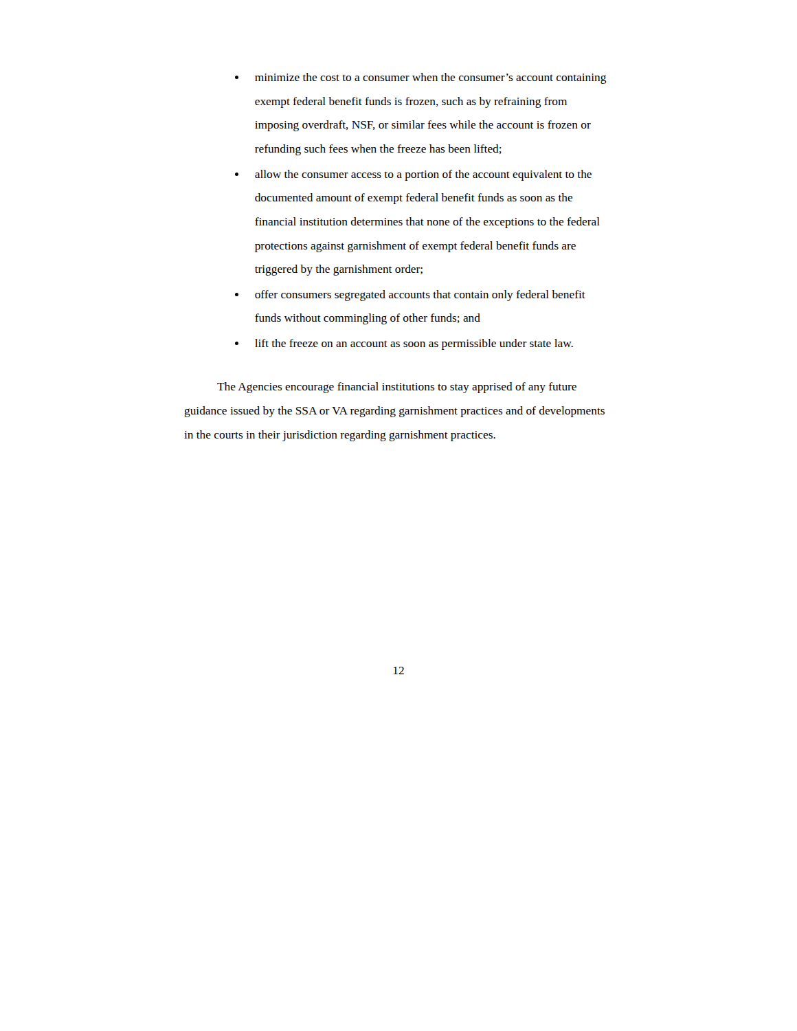minimize the cost to a consumer when the consumer’s account containing exempt federal benefit funds is frozen, such as by refraining from imposing overdraft, NSF, or similar fees while the account is frozen or refunding such fees when the freeze has been lifted;
allow the consumer access to a portion of the account equivalent to the documented amount of exempt federal benefit funds as soon as the financial institution determines that none of the exceptions to the federal protections against garnishment of exempt federal benefit funds are triggered by the garnishment order;
offer consumers segregated accounts that contain only federal benefit funds without commingling of other funds; and
lift the freeze on an account as soon as permissible under state law.
The Agencies encourage financial institutions to stay apprised of any future guidance issued by the SSA or VA regarding garnishment practices and of developments in the courts in their jurisdiction regarding garnishment practices.
12